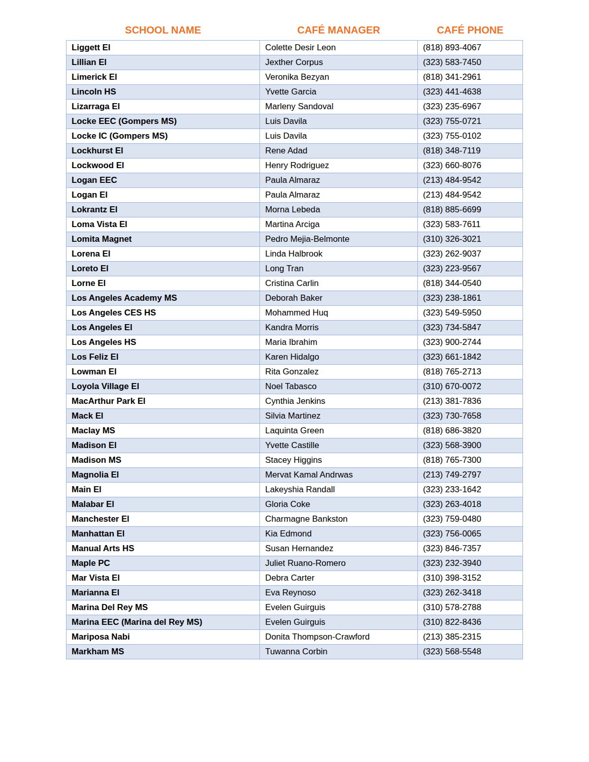| SCHOOL NAME | CAFÉ MANAGER | CAFÉ PHONE |
| --- | --- | --- |
| Liggett El | Colette Desir Leon | (818) 893-4067 |
| Lillian El | Jexther Corpus | (323) 583-7450 |
| Limerick El | Veronika Bezyan | (818) 341-2961 |
| Lincoln HS | Yvette Garcia | (323) 441-4638 |
| Lizarraga El | Marleny Sandoval | (323) 235-6967 |
| Locke EEC (Gompers MS) | Luis Davila | (323) 755-0721 |
| Locke IC (Gompers MS) | Luis Davila | (323) 755-0102 |
| Lockhurst El | Rene Adad | (818) 348-7119 |
| Lockwood El | Henry Rodriguez | (323) 660-8076 |
| Logan EEC | Paula Almaraz | (213) 484-9542 |
| Logan El | Paula Almaraz | (213) 484-9542 |
| Lokrantz El | Morna Lebeda | (818) 885-6699 |
| Loma Vista El | Martina Arciga | (323) 583-7611 |
| Lomita Magnet | Pedro Mejia-Belmonte | (310) 326-3021 |
| Lorena El | Linda Halbrook | (323) 262-9037 |
| Loreto El | Long Tran | (323) 223-9567 |
| Lorne El | Cristina Carlin | (818) 344-0540 |
| Los Angeles Academy MS | Deborah Baker | (323) 238-1861 |
| Los Angeles CES HS | Mohammed Huq | (323) 549-5950 |
| Los Angeles El | Kandra Morris | (323) 734-5847 |
| Los Angeles HS | Maria Ibrahim | (323) 900-2744 |
| Los Feliz El | Karen Hidalgo | (323) 661-1842 |
| Lowman El | Rita Gonzalez | (818) 765-2713 |
| Loyola Village El | Noel Tabasco | (310) 670-0072 |
| MacArthur Park El | Cynthia Jenkins | (213) 381-7836 |
| Mack El | Silvia Martinez | (323) 730-7658 |
| Maclay MS | Laquinta Green | (818) 686-3820 |
| Madison El | Yvette Castille | (323) 568-3900 |
| Madison MS | Stacey Higgins | (818) 765-7300 |
| Magnolia El | Mervat Kamal Andrwas | (213) 749-2797 |
| Main El | Lakeyshia Randall | (323) 233-1642 |
| Malabar El | Gloria Coke | (323) 263-4018 |
| Manchester El | Charmagne Bankston | (323) 759-0480 |
| Manhattan El | Kia Edmond | (323) 756-0065 |
| Manual Arts HS | Susan Hernandez | (323) 846-7357 |
| Maple PC | Juliet Ruano-Romero | (323) 232-3940 |
| Mar Vista El | Debra Carter | (310) 398-3152 |
| Marianna El | Eva Reynoso | (323) 262-3418 |
| Marina Del Rey MS | Evelen Guirguis | (310) 578-2788 |
| Marina EEC (Marina del Rey MS) | Evelen Guirguis | (310) 822-8436 |
| Mariposa Nabi | Donita Thompson-Crawford | (213) 385-2315 |
| Markham MS | Tuwanna Corbin | (323) 568-5548 |